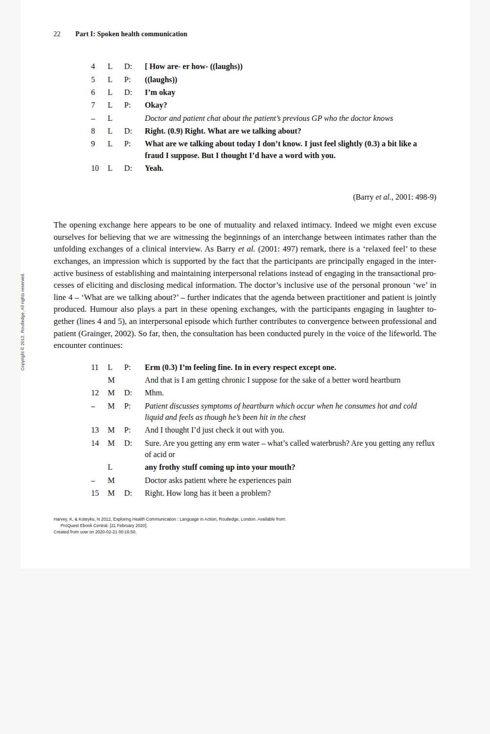Copyright © 2012. Routledge. All rights reserved.
22 Part I: Spoken health communication
| 4 | L | D: | [ How are- er how- ((laughs)) |
| 5 | L | P: | ((laughs)) |
| 6 | L | D: | I’m okay |
| 7 | L | P: | Okay? |
| – | L | | Doctor and patient chat about the patient’s previous GP who the doctor knows |
| 8 | L | D: | Right. (0.9) Right. What are we talking about? |
| 9 | L | P: | What are we talking about today I don’t know. I just feel slightly (0.3) a bit like a fraud I suppose. But I thought I’d have a word with you. |
| 10 | L | D: | Yeah. |
(Barry et al., 2001: 498-9)
The opening exchange here appears to be one of mutuality and relaxed intimacy. Indeed we might even excuse ourselves for believing that we are witnessing the beginnings of an interchange between intimates rather than the unfolding exchanges of a clinical interview. As Barry et al. (2001: 497) remark, there is a ‘relaxed feel’ to these exchanges, an impression which is supported by the fact that the participants are principally engaged in the interactive business of establishing and maintaining interpersonal relations instead of engaging in the transactional processes of eliciting and disclosing medical information. The doctor’s inclusive use of the personal pronoun ‘we’ in line 4 – ‘What are we talking about?’ – further indicates that the agenda between practitioner and patient is jointly produced. Humour also plays a part in these opening exchanges, with the participants engaging in laughter together (lines 4 and 5), an interpersonal episode which further contributes to convergence between professional and patient (Grainger, 2002). So far, then, the consultation has been conducted purely in the voice of the lifeworld. The encounter continues:
| 11 | L | P: | Erm (0.3) I’m feeling fine. In in every respect except one. |
| | M | | And that is I am getting chronic I suppose for the sake of a better word heartburn |
| 12 | M | D: | Mhm. |
| – | M | P: | Patient discusses symptoms of heartburn which occur when he consumes hot and cold liquid and feels as though he’s been hit in the chest |
| 13 | M | P: | And I thought I’d just check it out with you. |
| 14 | M | D: | Sure. Are you getting any erm water – what’s called waterbrush? Are you getting any reflux of acid or |
| | L | | any frothy stuff coming up into your mouth? |
| – | M | | Doctor asks patient where he experiences pain |
| 15 | M | D: | Right. How long has it been a problem? |
Harvey, K, & Koteyko, N 2012, Exploring Health Communication : Language in Action, Routledge, London. Available from: ProQuest Ebook Central. [21 February 2020]. Created from uow on 2020-02-21 00:16:50.